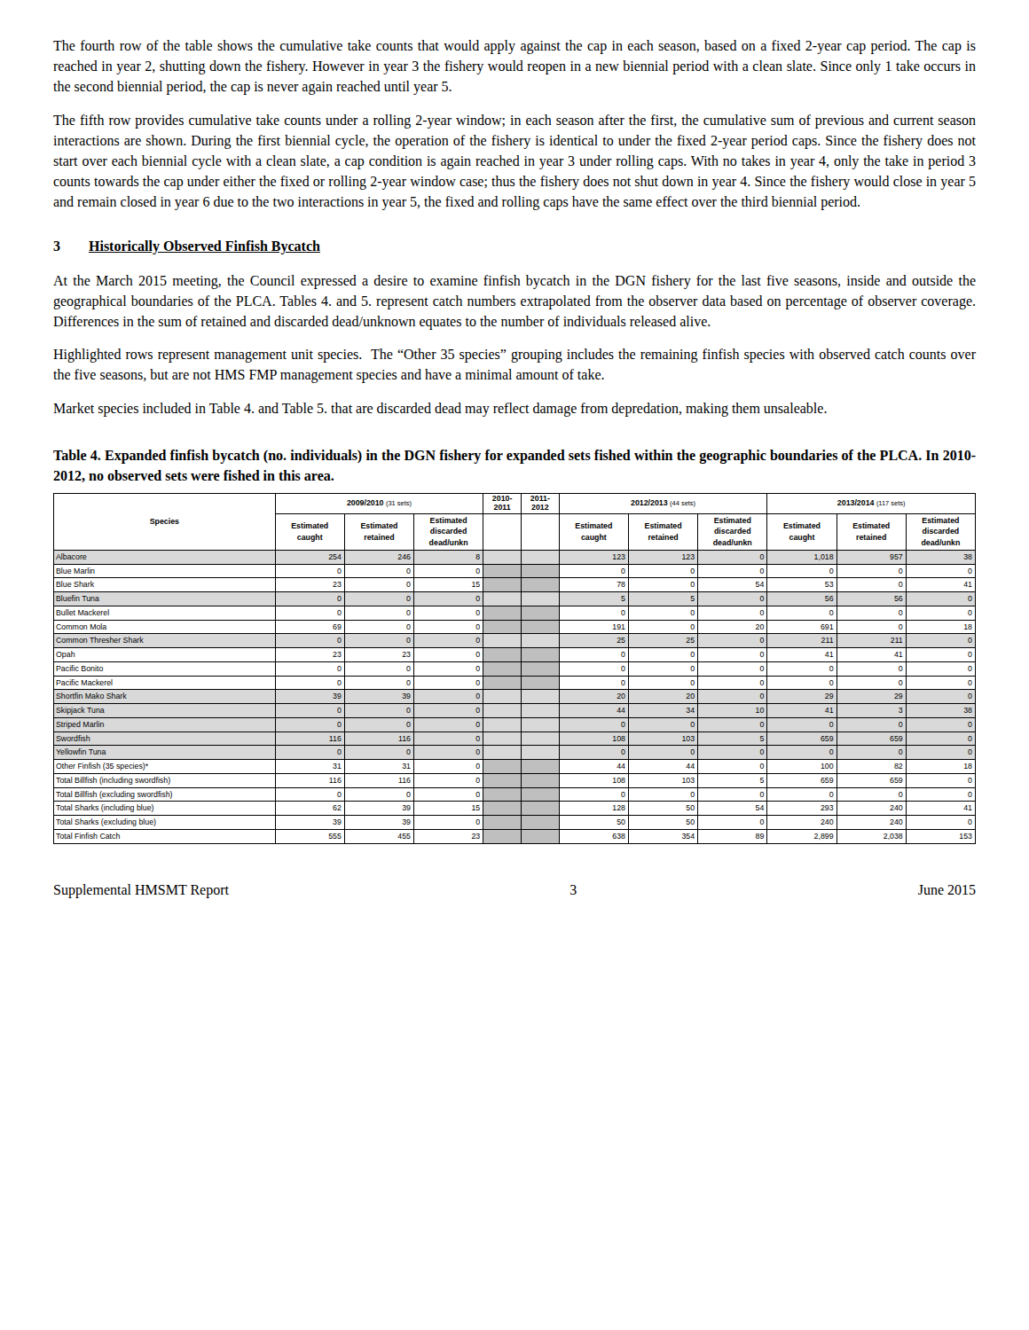The fourth row of the table shows the cumulative take counts that would apply against the cap in each season, based on a fixed 2-year cap period. The cap is reached in year 2, shutting down the fishery. However in year 3 the fishery would reopen in a new biennial period with a clean slate. Since only 1 take occurs in the second biennial period, the cap is never again reached until year 5.
The fifth row provides cumulative take counts under a rolling 2-year window; in each season after the first, the cumulative sum of previous and current season interactions are shown. During the first biennial cycle, the operation of the fishery is identical to under the fixed 2-year period caps. Since the fishery does not start over each biennial cycle with a clean slate, a cap condition is again reached in year 3 under rolling caps. With no takes in year 4, only the take in period 3 counts towards the cap under either the fixed or rolling 2-year window case; thus the fishery does not shut down in year 4. Since the fishery would close in year 5 and remain closed in year 6 due to the two interactions in year 5, the fixed and rolling caps have the same effect over the third biennial period.
3 Historically Observed Finfish Bycatch
At the March 2015 meeting, the Council expressed a desire to examine finfish bycatch in the DGN fishery for the last five seasons, inside and outside the geographical boundaries of the PLCA. Tables 4. and 5. represent catch numbers extrapolated from the observer data based on percentage of observer coverage. Differences in the sum of retained and discarded dead/unknown equates to the number of individuals released alive.
Highlighted rows represent management unit species. The “Other 35 species” grouping includes the remaining finfish species with observed catch counts over the five seasons, but are not HMS FMP management species and have a minimal amount of take.
Market species included in Table 4. and Table 5. that are discarded dead may reflect damage from depredation, making them unsaleable.
Table 4. Expanded finfish bycatch (no. individuals) in the DGN fishery for expanded sets fished within the geographic boundaries of the PLCA. In 2010-2012, no observed sets were fished in this area.
| Species | 2009/2010 (31 sets) | 2010- 2011 | 2011- 2012 | 2012/2013 (44 sets) | 2013/2014 (117 sets) |
| --- | --- | --- | --- | --- | --- |
| Estimated caught | Estimated retained | Estimated discarded dead/unkn | | | Estimated caught | Estimated retained | Estimated discarded dead/unkn | Estimated caught | Estimated retained | Estimated discarded dead/unkn |
| Albacore | 254 | 246 | 8 | | | 123 | 123 | 0 | 1,018 | 957 | 38 |
| Blue Marlin | 0 | 0 | 0 | | | 0 | 0 | 0 | 0 | 0 | 0 |
| Blue Shark | 23 | 0 | 15 | | | 78 | 0 | 54 | 53 | 0 | 41 |
| Bluefin Tuna | 0 | 0 | 0 | | | 5 | 5 | 0 | 56 | 56 | 0 |
| Bullet Mackerel | 0 | 0 | 0 | | | 0 | 0 | 0 | 0 | 0 | 0 |
| Common Mola | 69 | 0 | 0 | | | 191 | 0 | 20 | 691 | 0 | 18 |
| Common Thresher Shark | 0 | 0 | 0 | | | 25 | 25 | 0 | 211 | 211 | 0 |
| Opah | 23 | 23 | 0 | | | 0 | 0 | 0 | 41 | 41 | 0 |
| Pacific Bonito | 0 | 0 | 0 | | | 0 | 0 | 0 | 0 | 0 | 0 |
| Pacific Mackerel | 0 | 0 | 0 | | | 0 | 0 | 0 | 0 | 0 | 0 |
| Shortfin Mako Shark | 39 | 39 | 0 | | | 20 | 20 | 0 | 29 | 29 | 0 |
| Skipjack Tuna | 0 | 0 | 0 | | | 44 | 34 | 10 | 41 | 3 | 38 |
| Striped Marlin | 0 | 0 | 0 | | | 0 | 0 | 0 | 0 | 0 | 0 |
| Swordfish | 116 | 116 | 0 | | | 108 | 103 | 5 | 659 | 659 | 0 |
| Yellowfin Tuna | 0 | 0 | 0 | | | 0 | 0 | 0 | 0 | 0 | 0 |
| Other Finfish (35 species)* | 31 | 31 | 0 | | | 44 | 44 | 0 | 100 | 82 | 18 |
| Total Billfish (including swordfish) | 116 | 116 | 0 | | | 108 | 103 | 5 | 659 | 659 | 0 |
| Total Billfish (excluding swordfish) | 0 | 0 | 0 | | | 0 | 0 | 0 | 0 | 0 | 0 |
| Total Sharks (including blue) | 62 | 39 | 15 | | | 128 | 50 | 54 | 293 | 240 | 41 |
| Total Sharks (excluding blue) | 39 | 39 | 0 | | | 50 | 50 | 0 | 240 | 240 | 0 |
| Total Finfish Catch | 555 | 455 | 23 | | | 638 | 354 | 89 | 2,899 | 2,038 | 153 |
Supplemental HMSMT Report
3
June 2015